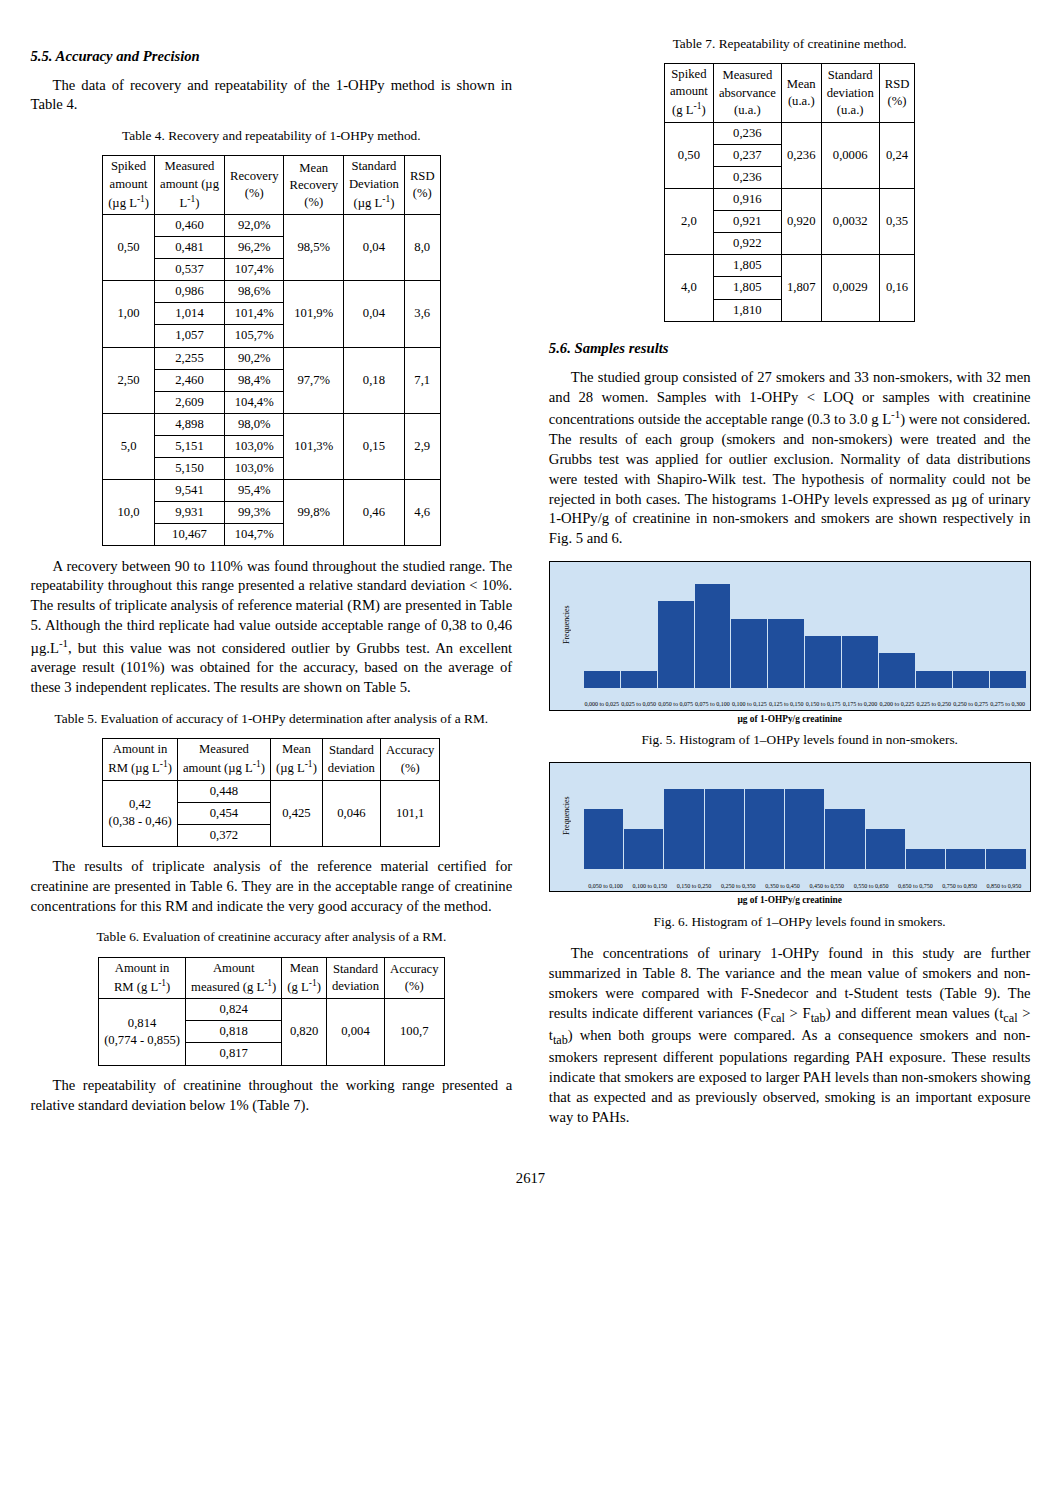5.5. Accuracy and Precision
The data of recovery and repeatability of the 1-OHPy method is shown in Table 4.
Table 4. Recovery and repeatability of 1-OHPy method.
| Spiked amount (µg L -1 ) | Measured amount (µg L -1 ) | Recovery (%) | Mean Recovery (%) | Standard Deviation (µg L -1 ) | RSD (%) |
| --- | --- | --- | --- | --- | --- |
| 0,50 | 0,460 | 92,0% | 98,5% | 0,04 | 8,0 |
| 0,481 | 96,2% |
| 0,537 | 107,4% |
| 1,00 | 0,986 | 98,6% | 101,9% | 0,04 | 3,6 |
| 1,014 | 101,4% |
| 1,057 | 105,7% |
| 2,50 | 2,255 | 90,2% | 97,7% | 0,18 | 7,1 |
| 2,460 | 98,4% |
| 2,609 | 104,4% |
| 5,0 | 4,898 | 98,0% | 101,3% | 0,15 | 2,9 |
| 5,151 | 103,0% |
| 5,150 | 103,0% |
| 10,0 | 9,541 | 95,4% | 99,8% | 0,46 | 4,6 |
| 9,931 | 99,3% |
| 10,467 | 104,7% |
A recovery between 90 to 110% was found throughout the studied range. The repeatability throughout this range presented a relative standard deviation < 10%. The results of triplicate analysis of reference material (RM) are presented in Table 5. Although the third replicate had value outside acceptable range of 0,38 to 0,46 µg.L-1, but this value was not considered outlier by Grubbs test. An excellent average result (101%) was obtained for the accuracy, based on the average of these 3 independent replicates. The results are shown on Table 5.
Table 5. Evaluation of accuracy of 1-OHPy determination after analysis of a RM.
| Amount in RM (µg L -1 ) | Measured amount (µg L -1 ) | Mean (µg L -1 ) | Standard deviation | Accuracy (%) |
| --- | --- | --- | --- | --- |
| 0,42 (0,38 - 0,46) | 0,448 | 0,425 | 0,046 | 101,1 |
| 0,454 |
| 0,372 |
The results of triplicate analysis of the reference material certified for creatinine are presented in Table 6. They are in the acceptable range of creatinine concentrations for this RM and indicate the very good accuracy of the method.
Table 6. Evaluation of creatinine accuracy after analysis of a RM.
| Amount in RM (g L -1 ) | Amount measured (g L -1 ) | Mean (g L -1 ) | Standard deviation | Accuracy (%) |
| --- | --- | --- | --- | --- |
| 0,814 (0,774 - 0,855) | 0,824 | 0,820 | 0,004 | 100,7 |
| 0,818 |
| 0,817 |
The repeatability of creatinine throughout the working range presented a relative standard deviation below 1% (Table 7).
Table 7. Repeatability of creatinine method.
| Spiked amount (g L -1 ) | Measured absorvance (u.a.) | Mean (u.a.) | Standard deviation (u.a.) | RSD (%) |
| --- | --- | --- | --- | --- |
| 0,50 | 0,236 | 0,236 | 0,0006 | 0,24 |
| 0,237 |
| 0,236 |
| 2,0 | 0,916 | 0,920 | 0,0032 | 0,35 |
| 0,921 |
| 0,922 |
| 4,0 | 1,805 | 1,807 | 0,0029 | 0,16 |
| 1,805 |
| 1,810 |
5.6. Samples results
The studied group consisted of 27 smokers and 33 non-smokers, with 32 men and 28 women. Samples with 1-OHPy < LOQ or samples with creatinine concentrations outside the acceptable range (0.3 to 3.0 g L-1) were not considered. The results of each group (smokers and non-smokers) were treated and the Grubbs test was applied for outlier exclusion. Normality of data distributions were tested with Shapiro-Wilk test. The hypothesis of normality could not be rejected in both cases. The histograms 1-OHPy levels expressed as µg of urinary 1-OHPy/g of creatinine in non-smokers and smokers are shown respectively in Fig. 5 and 6.
Frequencies
0,000 to 0,025 0,025 to 0,050 0,050 to 0,075 0,075 to 0,100 0,100 to 0,125 0,125 to 0,150 0,150 to 0,175 0,175 to 0,200 0,200 to 0,225 0,225 to 0,250 0,250 to 0,275 0,275 to 0,300
µg of 1-OHPy/g creatinine
Fig. 5. Histogram of 1–OHPy levels found in non-smokers.
Frequencies
0,050 to 0,100 0,100 to 0,150 0,150 to 0,250 0,250 to 0,350 0,350 to 0,450 0,450 to 0,550 0,550 to 0,650 0,650 to 0,750 0,750 to 0,850 0,850 to 0,950
µg of 1-OHPy/g creatinine
Fig. 6. Histogram of 1–OHPy levels found in smokers.
The concentrations of urinary 1-OHPy found in this study are further summarized in Table 8. The variance and the mean value of smokers and non-smokers were compared with F-Snedecor and t-Student tests (Table 9). The results indicate different variances (Fcal > Ftab) and different mean values (tcal > ttab) when both groups were compared. As a consequence smokers and non-smokers represent different populations regarding PAH exposure. These results indicate that smokers are exposed to larger PAH levels than non-smokers showing that as expected and as previously observed, smoking is an important exposure way to PAHs.
2617